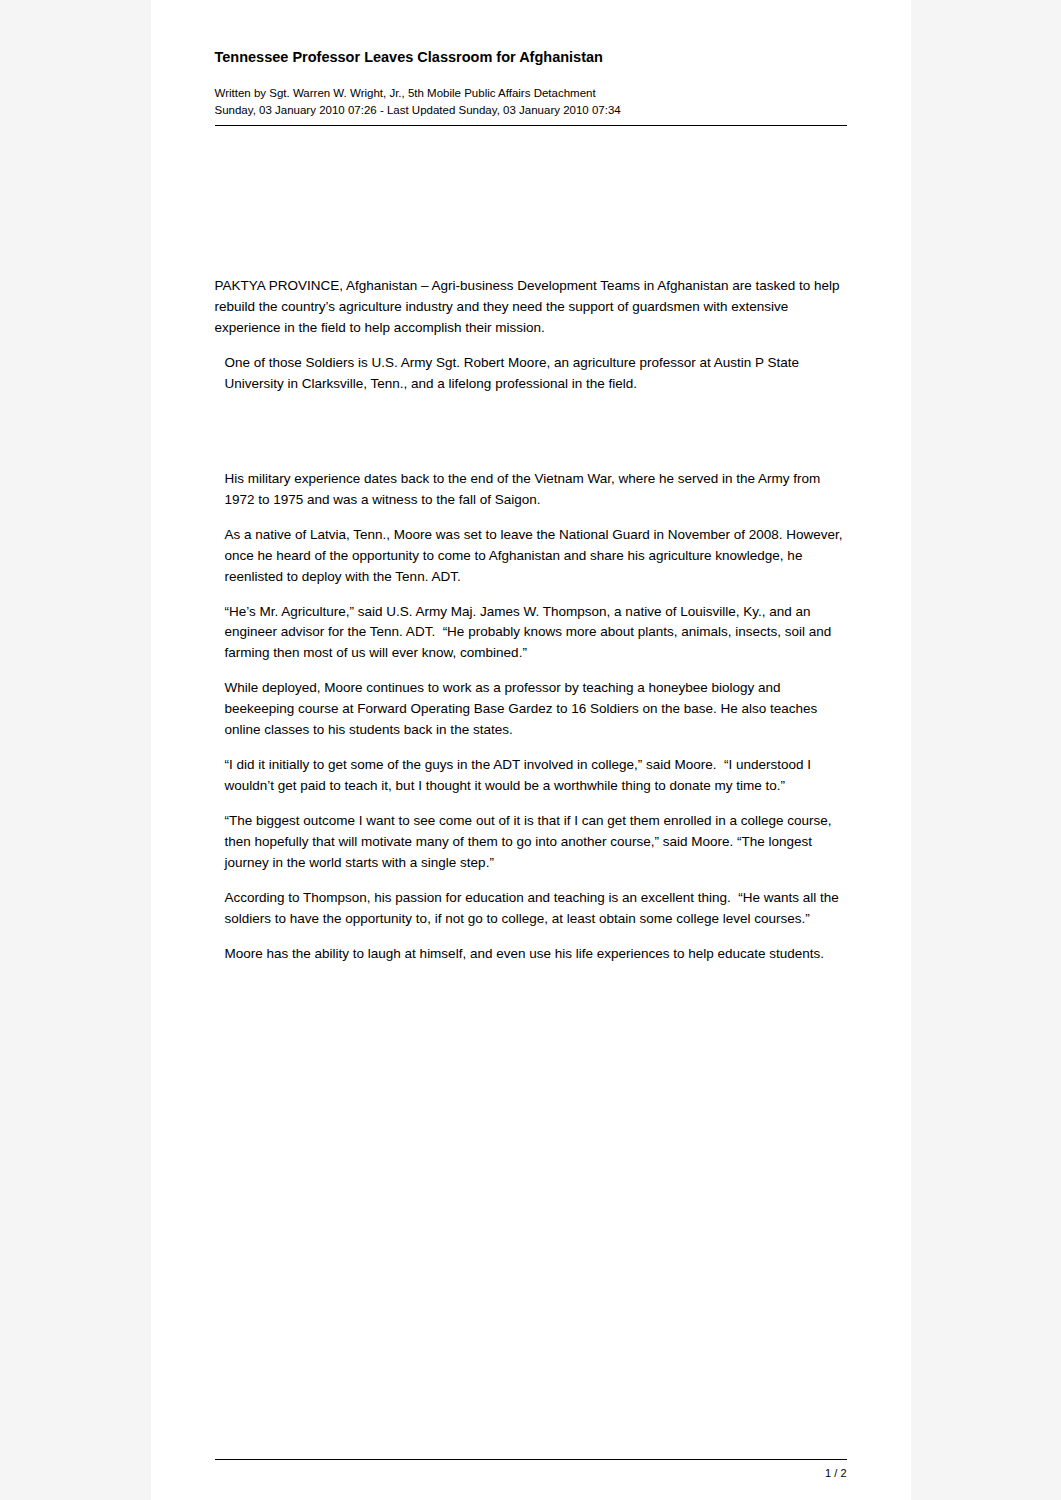Tennessee Professor Leaves Classroom for Afghanistan
Written by Sgt. Warren W. Wright, Jr., 5th Mobile Public Affairs Detachment Sunday, 03 January 2010 07:26 - Last Updated Sunday, 03 January 2010 07:34
PAKTYA PROVINCE, Afghanistan – Agri-business Development Teams in Afghanistan are tasked to help rebuild the country’s agriculture industry and they need the support of guardsmen with extensive experience in the field to help accomplish their mission.
One of those Soldiers is U.S. Army Sgt. Robert Moore, an agriculture professor at Austin P State University in Clarksville, Tenn., and a lifelong professional in the field.
His military experience dates back to the end of the Vietnam War, where he served in the Army from 1972 to 1975 and was a witness to the fall of Saigon.
As a native of Latvia, Tenn., Moore was set to leave the National Guard in November of 2008. However, once he heard of the opportunity to come to Afghanistan and share his agriculture knowledge, he reenlisted to deploy with the Tenn. ADT.
“He’s Mr. Agriculture,” said U.S. Army Maj. James W. Thompson, a native of Louisville, Ky., and an engineer advisor for the Tenn. ADT. “He probably knows more about plants, animals, insects, soil and farming then most of us will ever know, combined.”
While deployed, Moore continues to work as a professor by teaching a honeybee biology and beekeeping course at Forward Operating Base Gardez to 16 Soldiers on the base. He also teaches online classes to his students back in the states.
“I did it initially to get some of the guys in the ADT involved in college,” said Moore. “I understood I wouldn’t get paid to teach it, but I thought it would be a worthwhile thing to donate my time to.”
“The biggest outcome I want to see come out of it is that if I can get them enrolled in a college course, then hopefully that will motivate many of them to go into another course,” said Moore. “The longest journey in the world starts with a single step.”
According to Thompson, his passion for education and teaching is an excellent thing. “He wants all the soldiers to have the opportunity to, if not go to college, at least obtain some college level courses.”
Moore has the ability to laugh at himself, and even use his life experiences to help educate students.
1 / 2